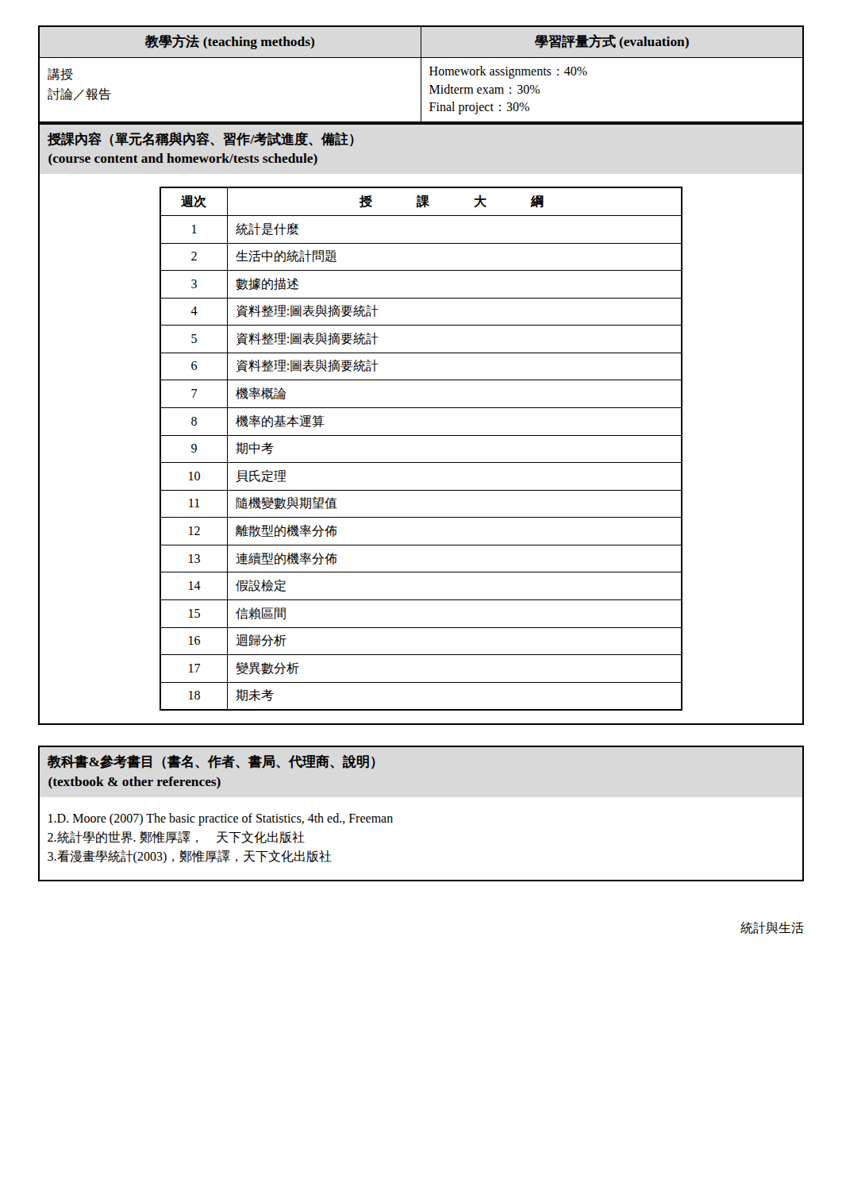| 教學方法 (teaching methods) | 學習評量方式 (evaluation) |
| --- | --- |
| 講授 討論／報告 | Homework assignments：40% Midterm exam：30% Final project：30% |
授課內容（單元名稱與內容、習作/考試進度、備註）
(course content and homework/tests schedule)
| 週次 | 授 課 大 綱 |
| --- | --- |
| 1 | 統計是什麼 |
| 2 | 生活中的統計問題 |
| 3 | 數據的描述 |
| 4 | 資料整理:圖表與摘要統計 |
| 5 | 資料整理:圖表與摘要統計 |
| 6 | 資料整理:圖表與摘要統計 |
| 7 | 機率概論 |
| 8 | 機率的基本運算 |
| 9 | 期中考 |
| 10 | 貝氏定理 |
| 11 | 隨機變數與期望值 |
| 12 | 離散型的機率分佈 |
| 13 | 連續型的機率分佈 |
| 14 | 假設檢定 |
| 15 | 信賴區間 |
| 16 | 迴歸分析 |
| 17 | 變異數分析 |
| 18 | 期未考 |
教科書&參考書目（書名、作者、書局、代理商、說明）
(textbook & other references)
1.D. Moore (2007) The basic practice of Statistics, 4th ed., Freeman
2.統計學的世界. 鄭惟厚譯，　天下文化出版社
3.看漫畫學統計(2003)，鄭惟厚譯，天下文化出版社
統計與生活